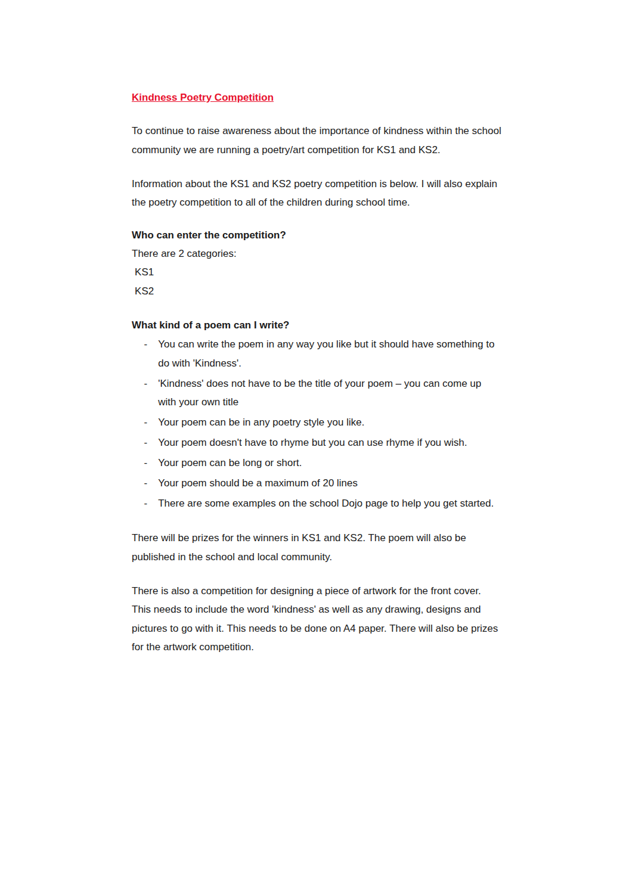Kindness Poetry Competition
To continue to raise awareness about the importance of kindness within the school community we are running a poetry/art competition for KS1 and KS2.
Information about the KS1 and KS2 poetry competition is below. I will also explain the poetry competition to all of the children during school time.
Who can enter the competition?
There are 2 categories:
KS1
KS2
What kind of a poem can I write?
You can write the poem in any way you like but it should have something to do with 'Kindness'.
'Kindness' does not have to be the title of your poem – you can come up with your own title
Your poem can be in any poetry style you like.
Your poem doesn't have to rhyme but you can use rhyme if you wish.
Your poem can be long or short.
Your poem should be a maximum of 20 lines
There are some examples on the school Dojo page to help you get started.
There will be prizes for the winners in KS1 and KS2. The poem will also be published in the school and local community.
There is also a competition for designing a piece of artwork for the front cover. This needs to include the word 'kindness' as well as any drawing, designs and pictures to go with it. This needs to be done on A4 paper. There will also be prizes for the artwork competition.